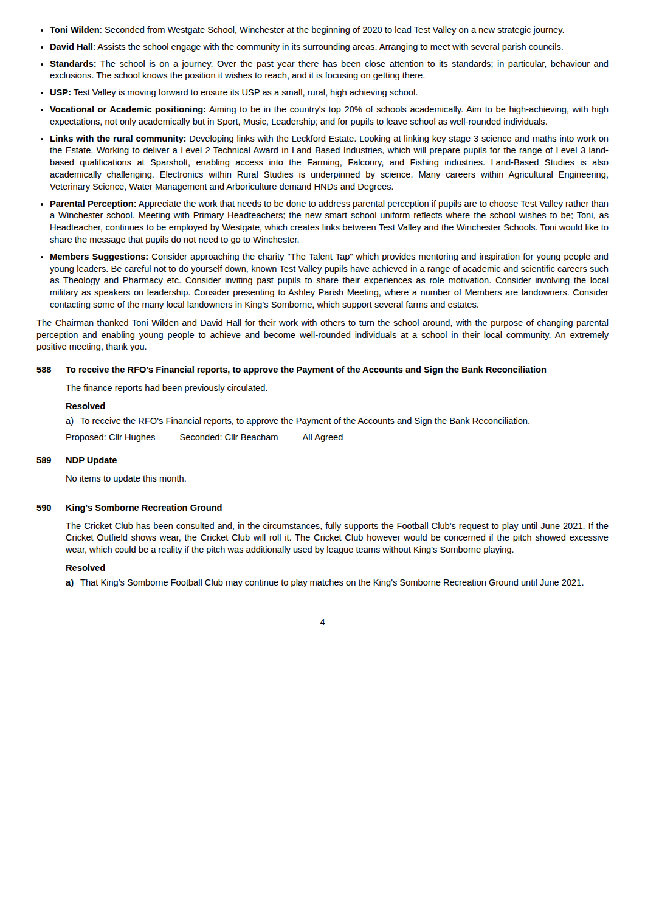Toni Wilden: Seconded from Westgate School, Winchester at the beginning of 2020 to lead Test Valley on a new strategic journey.
David Hall: Assists the school engage with the community in its surrounding areas. Arranging to meet with several parish councils.
Standards: The school is on a journey. Over the past year there has been close attention to its standards; in particular, behaviour and exclusions. The school knows the position it wishes to reach, and it is focusing on getting there.
USP: Test Valley is moving forward to ensure its USP as a small, rural, high achieving school.
Vocational or Academic positioning: Aiming to be in the country's top 20% of schools academically. Aim to be high-achieving, with high expectations, not only academically but in Sport, Music, Leadership; and for pupils to leave school as well-rounded individuals.
Links with the rural community: Developing links with the Leckford Estate. Looking at linking key stage 3 science and maths into work on the Estate. Working to deliver a Level 2 Technical Award in Land Based Industries, which will prepare pupils for the range of Level 3 land-based qualifications at Sparsholt, enabling access into the Farming, Falconry, and Fishing industries. Land-Based Studies is also academically challenging. Electronics within Rural Studies is underpinned by science. Many careers within Agricultural Engineering, Veterinary Science, Water Management and Arboriculture demand HNDs and Degrees.
Parental Perception: Appreciate the work that needs to be done to address parental perception if pupils are to choose Test Valley rather than a Winchester school. Meeting with Primary Headteachers; the new smart school uniform reflects where the school wishes to be; Toni, as Headteacher, continues to be employed by Westgate, which creates links between Test Valley and the Winchester Schools. Toni would like to share the message that pupils do not need to go to Winchester.
Members Suggestions: Consider approaching the charity "The Talent Tap" which provides mentoring and inspiration for young people and young leaders. Be careful not to do yourself down, known Test Valley pupils have achieved in a range of academic and scientific careers such as Theology and Pharmacy etc. Consider inviting past pupils to share their experiences as role motivation. Consider involving the local military as speakers on leadership. Consider presenting to Ashley Parish Meeting, where a number of Members are landowners. Consider contacting some of the many local landowners in King's Somborne, which support several farms and estates.
The Chairman thanked Toni Wilden and David Hall for their work with others to turn the school around, with the purpose of changing parental perception and enabling young people to achieve and become well-rounded individuals at a school in their local community. An extremely positive meeting, thank you.
588
To receive the RFO's Financial reports, to approve the Payment of the Accounts and Sign the Bank Reconciliation
The finance reports had been previously circulated.
Resolved
a)
To receive the RFO's Financial reports, to approve the Payment of the Accounts and Sign the Bank Reconciliation.
Proposed: Cllr Hughes Seconded: Cllr Beacham All Agreed
589
NDP Update
No items to update this month.
590
King's Somborne Recreation Ground
The Cricket Club has been consulted and, in the circumstances, fully supports the Football Club's request to play until June 2021. If the Cricket Outfield shows wear, the Cricket Club will roll it. The Cricket Club however would be concerned if the pitch showed excessive wear, which could be a reality if the pitch was additionally used by league teams without King's Somborne playing.
Resolved
a)
That King's Somborne Football Club may continue to play matches on the King's Somborne Recreation Ground until June 2021.
4